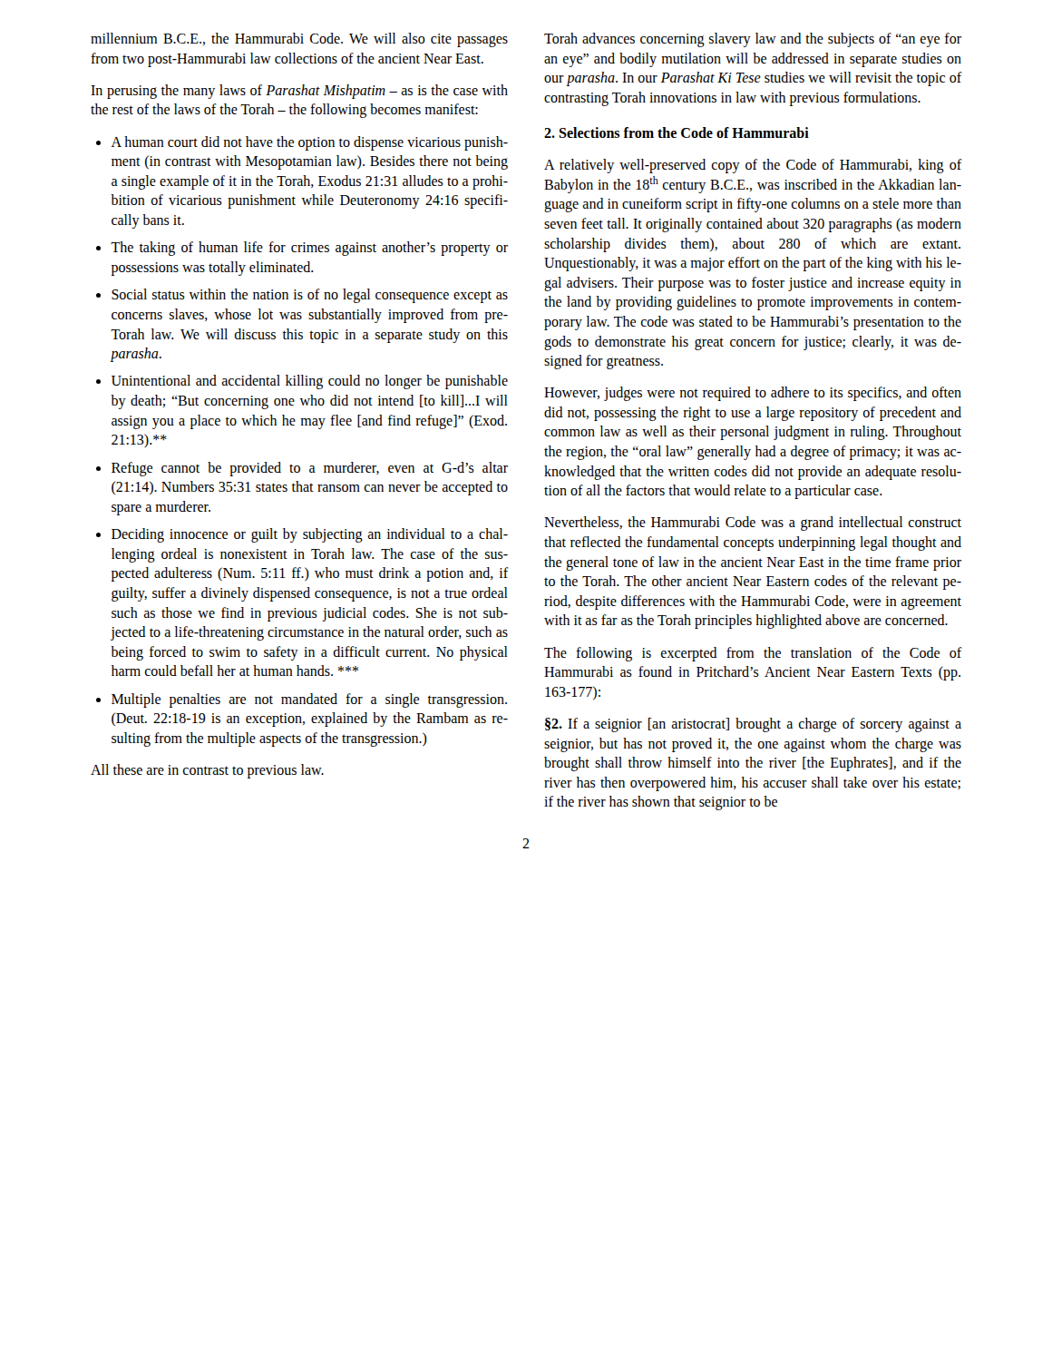millennium B.C.E., the Hammurabi Code. We will also cite passages from two post-Hammurabi law collections of the ancient Near East.
In perusing the many laws of Parashat Mishpatim – as is the case with the rest of the laws of the Torah – the following becomes manifest:
A human court did not have the option to dispense vicarious punishment (in contrast with Mesopotamian law). Besides there not being a single example of it in the Torah, Exodus 21:31 alludes to a prohibition of vicarious punishment while Deuteronomy 24:16 specifically bans it.
The taking of human life for crimes against another’s property or possessions was totally eliminated.
Social status within the nation is of no legal consequence except as concerns slaves, whose lot was substantially improved from pre-Torah law. We will discuss this topic in a separate study on this parasha.
Unintentional and accidental killing could no longer be punishable by death; “But concerning one who did not intend [to kill]...I will assign you a place to which he may flee [and find refuge]” (Exod. 21:13).**
Refuge cannot be provided to a murderer, even at G-d’s altar (21:14). Numbers 35:31 states that ransom can never be accepted to spare a murderer.
Deciding innocence or guilt by subjecting an individual to a challenging ordeal is nonexistent in Torah law. The case of the suspected adulteress (Num. 5:11 ff.) who must drink a potion and, if guilty, suffer a divinely dispensed consequence, is not a true ordeal such as those we find in previous judicial codes. She is not subjected to a life-threatening circumstance in the natural order, such as being forced to swim to safety in a difficult current. No physical harm could befall her at human hands. ***
Multiple penalties are not mandated for a single transgression. (Deut. 22:18-19 is an exception, explained by the Rambam as resulting from the multiple aspects of the transgression.)
All these are in contrast to previous law.
Torah advances concerning slavery law and the subjects of “an eye for an eye” and bodily mutilation will be addressed in separate studies on our parasha. In our Parashat Ki Tese studies we will revisit the topic of contrasting Torah innovations in law with previous formulations.
2. Selections from the Code of Hammurabi
A relatively well-preserved copy of the Code of Hammurabi, king of Babylon in the 18th century B.C.E., was inscribed in the Akkadian language and in cuneiform script in fifty-one columns on a stele more than seven feet tall. It originally contained about 320 paragraphs (as modern scholarship divides them), about 280 of which are extant. Unquestionably, it was a major effort on the part of the king with his legal advisers. Their purpose was to foster justice and increase equity in the land by providing guidelines to promote improvements in contemporary law. The code was stated to be Hammurabi’s presentation to the gods to demonstrate his great concern for justice; clearly, it was designed for greatness.
However, judges were not required to adhere to its specifics, and often did not, possessing the right to use a large repository of precedent and common law as well as their personal judgment in ruling. Throughout the region, the “oral law” generally had a degree of primacy; it was acknowledged that the written codes did not provide an adequate resolution of all the factors that would relate to a particular case.
Nevertheless, the Hammurabi Code was a grand intellectual construct that reflected the fundamental concepts underpinning legal thought and the general tone of law in the ancient Near East in the time frame prior to the Torah. The other ancient Near Eastern codes of the relevant period, despite differences with the Hammurabi Code, were in agreement with it as far as the Torah principles highlighted above are concerned.
The following is excerpted from the translation of the Code of Hammurabi as found in Pritchard’s Ancient Near Eastern Texts (pp. 163-177):
§2. If a seignior [an aristocrat] brought a charge of sorcery against a seignior, but has not proved it, the one against whom the charge was brought shall throw himself into the river [the Euphrates], and if the river has then overpowered him, his accuser shall take over his estate; if the river has shown that seignior to be
2